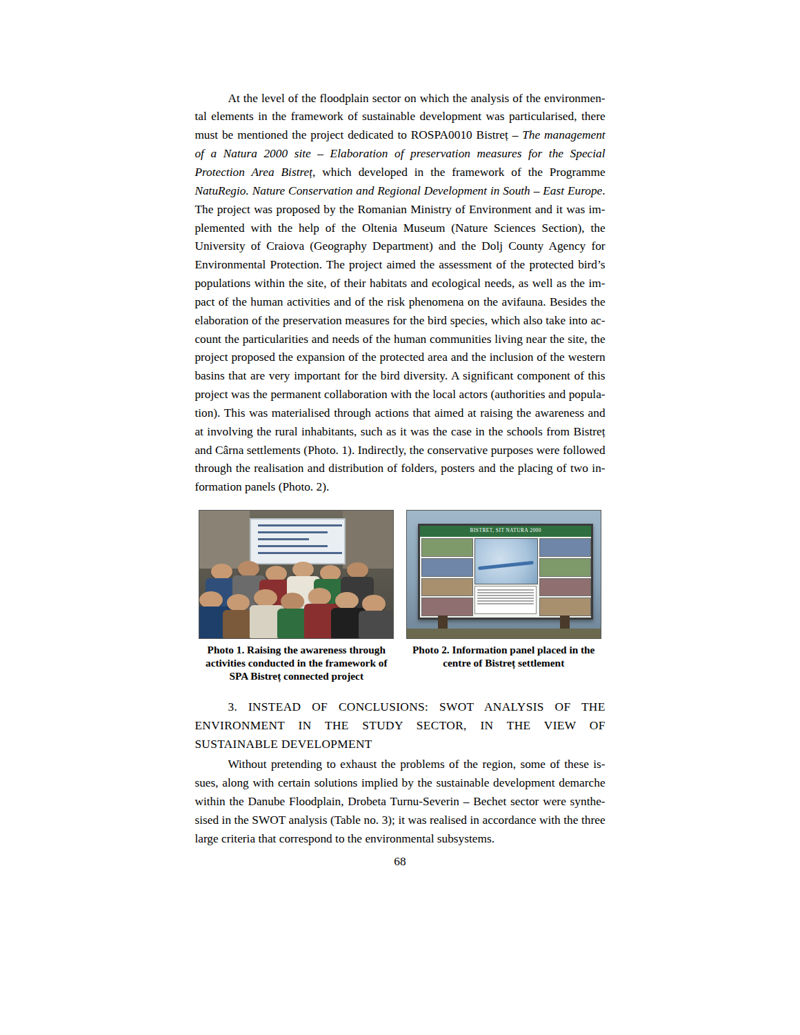At the level of the floodplain sector on which the analysis of the environmental elements in the framework of sustainable development was particularised, there must be mentioned the project dedicated to ROSPA0010 Bistreț – The management of a Natura 2000 site – Elaboration of preservation measures for the Special Protection Area Bistreț, which developed in the framework of the Programme NatuRegio. Nature Conservation and Regional Development in South – East Europe. The project was proposed by the Romanian Ministry of Environment and it was implemented with the help of the Oltenia Museum (Nature Sciences Section), the University of Craiova (Geography Department) and the Dolj County Agency for Environmental Protection. The project aimed the assessment of the protected bird’s populations within the site, of their habitats and ecological needs, as well as the impact of the human activities and of the risk phenomena on the avifauna. Besides the elaboration of the preservation measures for the bird species, which also take into account the particularities and needs of the human communities living near the site, the project proposed the expansion of the protected area and the inclusion of the western basins that are very important for the bird diversity. A significant component of this project was the permanent collaboration with the local actors (authorities and population). This was materialised through actions that aimed at raising the awareness and at involving the rural inhabitants, such as it was the case in the schools from Bistreț and Cârna settlements (Photo. 1). Indirectly, the conservative purposes were followed through the realisation and distribution of folders, posters and the placing of two information panels (Photo. 2).
Photo 1. Raising the awareness through activities conducted in the framework of SPA Bistreț connected project
BISTRET, SIT NATURA 2000
Arie de protectie speciala avifaunistica
Photo 2. Information panel placed in the centre of Bistreț settlement
3. INSTEAD OF CONCLUSIONS: SWOT ANALYSIS OF THE ENVIRONMENT IN THE STUDY SECTOR, IN THE VIEW OF SUSTAINABLE DEVELOPMENT
Without pretending to exhaust the problems of the region, some of these issues, along with certain solutions implied by the sustainable development demarche within the Danube Floodplain, Drobeta Turnu-Severin – Bechet sector were synthesised in the SWOT analysis (Table no. 3); it was realised in accordance with the three large criteria that correspond to the environmental subsystems.
68